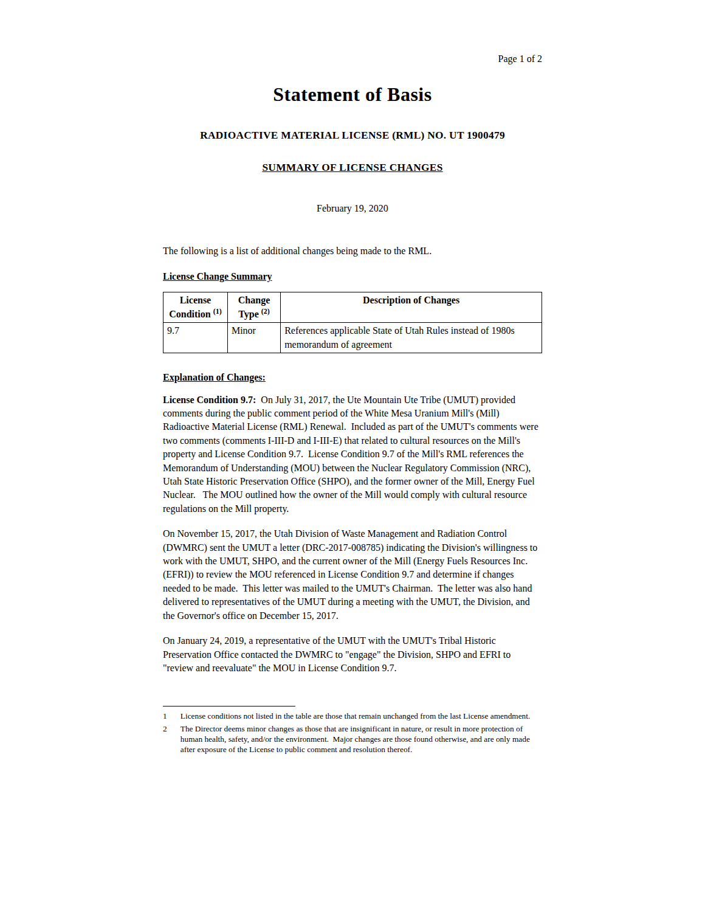Page 1 of 2
Statement of Basis
RADIOACTIVE MATERIAL LICENSE (RML) NO. UT 1900479
SUMMARY OF LICENSE CHANGES
February 19, 2020
The following is a list of additional changes being made to the RML.
License Change Summary
| License Condition (1) | Change Type (2) | Description of Changes |
| --- | --- | --- |
| 9.7 | Minor | References applicable State of Utah Rules instead of 1980s memorandum of agreement |
Explanation of Changes:
License Condition 9.7: On July 31, 2017, the Ute Mountain Ute Tribe (UMUT) provided comments during the public comment period of the White Mesa Uranium Mill's (Mill) Radioactive Material License (RML) Renewal. Included as part of the UMUT's comments were two comments (comments I-III-D and I-III-E) that related to cultural resources on the Mill's property and License Condition 9.7. License Condition 9.7 of the Mill's RML references the Memorandum of Understanding (MOU) between the Nuclear Regulatory Commission (NRC), Utah State Historic Preservation Office (SHPO), and the former owner of the Mill, Energy Fuel Nuclear. The MOU outlined how the owner of the Mill would comply with cultural resource regulations on the Mill property.
On November 15, 2017, the Utah Division of Waste Management and Radiation Control (DWMRC) sent the UMUT a letter (DRC-2017-008785) indicating the Division's willingness to work with the UMUT, SHPO, and the current owner of the Mill (Energy Fuels Resources Inc. (EFRI)) to review the MOU referenced in License Condition 9.7 and determine if changes needed to be made. This letter was mailed to the UMUT's Chairman. The letter was also hand delivered to representatives of the UMUT during a meeting with the UMUT, the Division, and the Governor's office on December 15, 2017.
On January 24, 2019, a representative of the UMUT with the UMUT's Tribal Historic Preservation Office contacted the DWMRC to "engage" the Division, SHPO and EFRI to "review and reevaluate" the MOU in License Condition 9.7.
1
License conditions not listed in the table are those that remain unchanged from the last License amendment.
2
The Director deems minor changes as those that are insignificant in nature, or result in more protection of human health, safety, and/or the environment. Major changes are those found otherwise, and are only made after exposure of the License to public comment and resolution thereof.